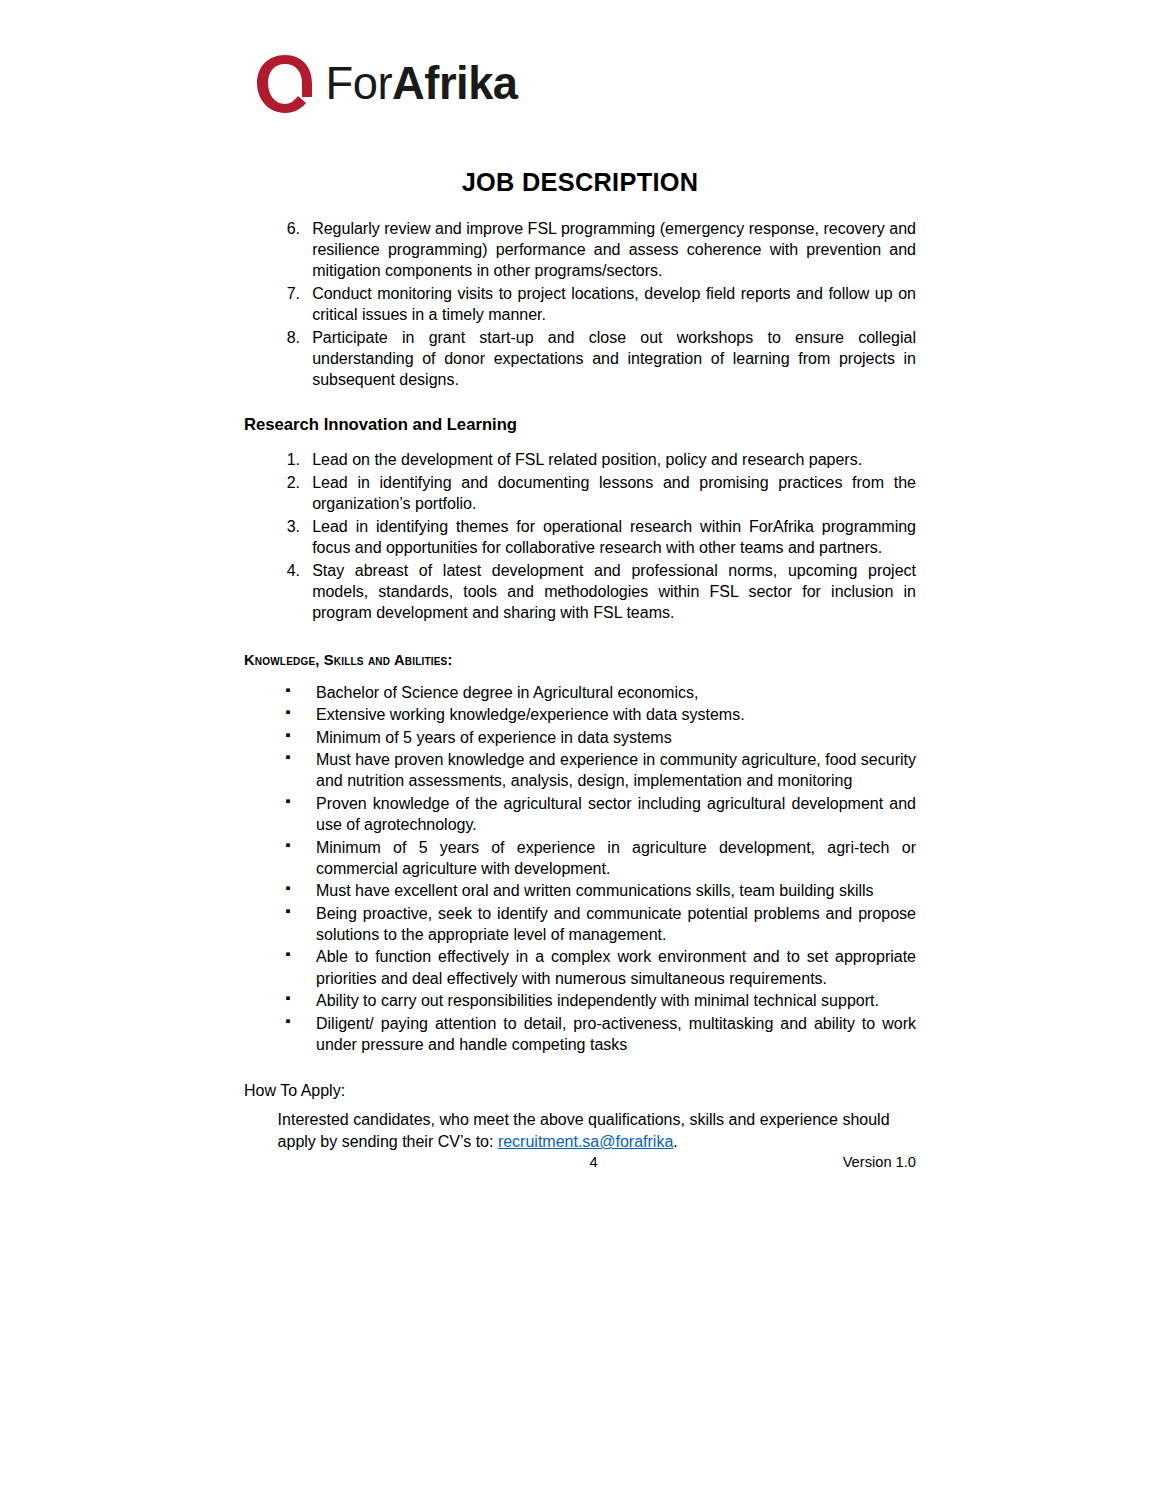For Afrika
JOB DESCRIPTION
Regularly review and improve FSL programming (emergency response, recovery and resilience programming) performance and assess coherence with prevention and mitigation components in other programs/sectors.
Conduct monitoring visits to project locations, develop field reports and follow up on critical issues in a timely manner.
Participate in grant start-up and close out workshops to ensure collegial understanding of donor expectations and integration of learning from projects in subsequent designs.
Research Innovation and Learning
Lead on the development of FSL related position, policy and research papers.
Lead in identifying and documenting lessons and promising practices from the organization’s portfolio.
Lead in identifying themes for operational research within ForAfrika programming focus and opportunities for collaborative research with other teams and partners.
Stay abreast of latest development and professional norms, upcoming project models, standards, tools and methodologies within FSL sector for inclusion in program development and sharing with FSL teams.
Knowledge, Skills and Abilities:
Bachelor of Science degree in Agricultural economics,
Extensive working knowledge/experience with data systems.
Minimum of 5 years of experience in data systems
Must have proven knowledge and experience in community agriculture, food security and nutrition assessments, analysis, design, implementation and monitoring
Proven knowledge of the agricultural sector including agricultural development and use of agrotechnology.
Minimum of 5 years of experience in agriculture development, agri-tech or commercial agriculture with development.
Must have excellent oral and written communications skills, team building skills
Being proactive, seek to identify and communicate potential problems and propose solutions to the appropriate level of management.
Able to function effectively in a complex work environment and to set appropriate priorities and deal effectively with numerous simultaneous requirements.
Ability to carry out responsibilities independently with minimal technical support.
Diligent/ paying attention to detail, pro-activeness, multitasking and ability to work under pressure and handle competing tasks
How To Apply:
Interested candidates, who meet the above qualifications, skills and experience should apply by sending their CV’s to: recruitment.sa@forafrika.
4
Version 1.0